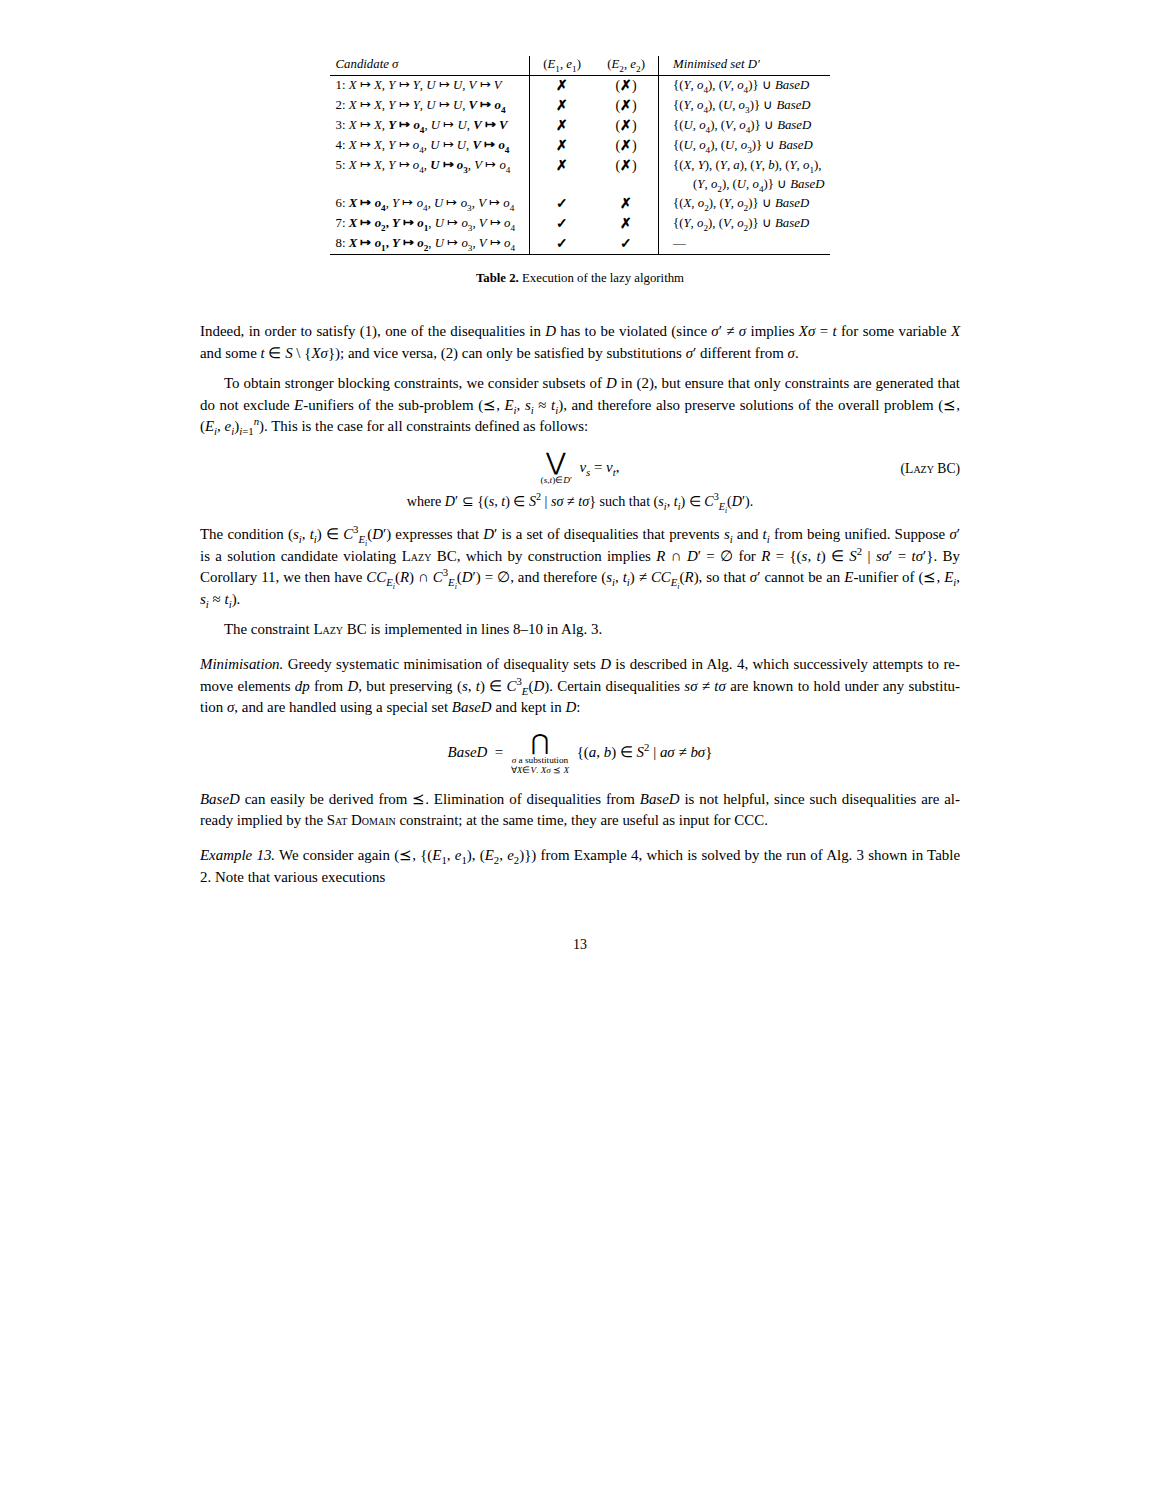| Candidate σ | ( E 1 , e 1 ) | ( E 2 , e 2 ) | Minimised set D ′ |
| --- | --- | --- | --- |
| 1: X ↦ X , Y ↦ Y , U ↦ U , V ↦ V | ✗ | ( ✗ ) | {( Y , o 4 ), ( V , o 4 )} ∪ BaseD |
| 2: X ↦ X , Y ↦ Y , U ↦ U , V ↦ o 4 | ✗ | ( ✗ ) | {( Y , o 4 ), ( U , o 3 )} ∪ BaseD |
| 3: X ↦ X , Y ↦ o 4 , U ↦ U , V ↦ V | ✗ | ( ✗ ) | {( U , o 4 ), ( V , o 4 )} ∪ BaseD |
| 4: X ↦ X , Y ↦ o 4 , U ↦ U , V ↦ o 4 | ✗ | ( ✗ ) | {( U , o 4 ), ( U , o 3 )} ∪ BaseD |
| 5: X ↦ X , Y ↦ o 4 , U ↦ o 3 , V ↦ o 4 | ✗ | ( ✗ ) | {( X , Y ), ( Y , a ), ( Y , b ), ( Y , o 1 ), |
| | | | ( Y , o 2 ), ( U , o 4 )} ∪ BaseD |
| 6: X ↦ o 4 , Y ↦ o 4 , U ↦ o 3 , V ↦ o 4 | ✓ | ✗ | {( X , o 2 ), ( Y , o 2 )} ∪ BaseD |
| 7: X ↦ o 2 , Y ↦ o 1 , U ↦ o 3 , V ↦ o 4 | ✓ | ✗ | {( Y , o 2 ), ( V , o 2 )} ∪ BaseD |
| 8: X ↦ o 1 , Y ↦ o 2 , U ↦ o 3 , V ↦ o 4 | ✓ | ✓ | — |
Table 2. Execution of the lazy algorithm
Indeed, in order to satisfy (1), one of the disequalities in D has to be violated (since σ′ ≠ σ implies Xσ = t for some variable X and some t ∈ S \ {Xσ}); and vice versa, (2) can only be satisfied by substitutions σ′ different from σ.
To obtain stronger blocking constraints, we consider subsets of D in (2), but ensure that only constraints are generated that do not exclude E-unifiers of the sub-problem (⪯, Ei, si ≈ ti), and therefore also preserve solutions of the overall problem (⪯, (Ei, ei)i=1n). This is the case for all constraints defined as follows:
⋁ (s,t)∈D′ vs = vt, (Lazy BC)
where D′ ⊆ {(s, t) ∈ S2 | sσ ≠ tσ} such that (si, ti) ∈ C3Ei(D′).
The condition (si, ti) ∈ C3Ei(D′) expresses that D′ is a set of disequalities that prevents si and ti from being unified. Suppose σ′ is a solution candidate violating Lazy BC, which by construction implies R ∩ D′ = ∅ for R = {(s, t) ∈ S2 | sσ′ = tσ′}. By Corollary 11, we then have CCEi(R) ∩ C3Ei(D′) = ∅, and therefore (si, ti) ≠ CCEi(R), so that σ′ cannot be an E-unifier of (⪯, Ei, si ≈ ti).
The constraint Lazy BC is implemented in lines 8–10 in Alg. 3.
Minimisation. Greedy systematic minimisation of disequality sets D is described in Alg. 4, which successively attempts to remove elements dp from D, but preserving (s, t) ∈ C3E(D). Certain disequalities sσ ≠ tσ are known to hold under any substitution σ, and are handled using a special set BaseD and kept in D:
BaseD = ⋂ σ a substitution
∀X∈V. Xσ ⪯ X {(a, b) ∈ S2 | aσ ≠ bσ}
BaseD can easily be derived from ⪯. Elimination of disequalities from BaseD is not helpful, since such disequalities are already implied by the Sat Domain constraint; at the same time, they are useful as input for CCC.
Example 13. We consider again (⪯, {(E1, e1), (E2, e2)}) from Example 4, which is solved by the run of Alg. 3 shown in Table 2. Note that various executions
13